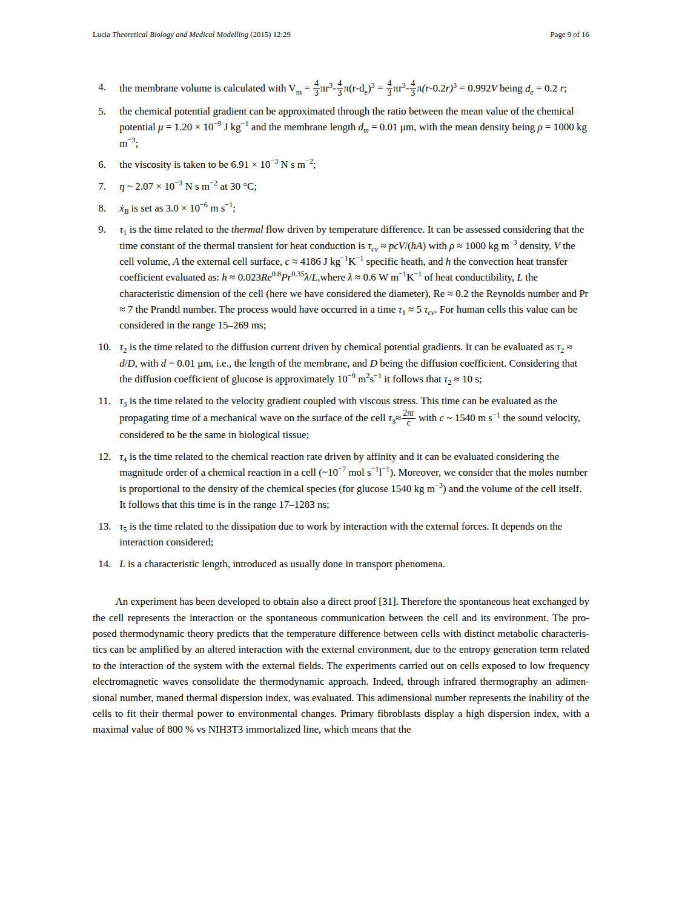Lucia Theoretical Biology and Medical Modelling (2015) 12:29
Page 9 of 16
the membrane volume is calculated with Vm = 43πr3‑43π(r‑de)3 = 43πr3‑43π(r‑0.2r)3 = 0.992V being de = 0.2 r;
the chemical potential gradient can be approximated through the ratio between the mean value of the chemical potential μ = 1.20 × 10−9 J kg−1 and the membrane length dm = 0.01 μm, with the mean density being ρ = 1000 kg m−3;
the viscosity is taken to be 6.91 × 10−3 N s m−2;
η ~ 2.07 × 10−3 N s m−2 at 30 °C;
ẋB is set as 3.0 × 10−6 m s−1;
τ1 is the time related to the thermal flow driven by temperature difference. It can be assessed considering that the time constant of the thermal transient for heat conduction is τcv ≈ pcV/(hA) with ρ ≈ 1000 kg m−3 density, V the cell volume, A the external cell surface, c ≈ 4186 J kg−1K−1 specific heath, and h the convection heat transfer coefficient evaluated as: h ≈ 0.023Re0.8Pr0.35λ/L,where λ ≈ 0.6 W m−1K−1 of heat conductibility, L the characteristic dimension of the cell (here we have considered the diameter), Re ≈ 0.2 the Reynolds number and Pr ≈ 7 the Prandtl number. The process would have occurred in a time τ1 ≈ 5 τcv. For human cells this value can be considered in the range 15–269 ms;
τ2 is the time related to the diffusion current driven by chemical potential gradients. It can be evaluated as τ2 ≈ d/D, with d = 0.01 μm, i.e., the length of the membrane, and D being the diffusion coefficient. Considering that the diffusion coefficient of glucose is approximately 10−9 m2s−1 it follows that τ2 ≈ 10 s;
τ3 is the time related to the velocity gradient coupled with viscous stress. This time can be evaluated as the propagating time of a mechanical wave on the surface of the cell τ3≈2πr c with c ~ 1540 m s−1 the sound velocity, considered to be the same in biological tissue;
τ4 is the time related to the chemical reaction rate driven by affinity and it can be evaluated considering the magnitude order of a chemical reaction in a cell (~10−7 mol s−1l−1). Moreover, we consider that the moles number is proportional to the density of the chemical species (for glucose 1540 kg m−3) and the volume of the cell itself. It follows that this time is in the range 17–1283 ns;
τ5 is the time related to the dissipation due to work by interaction with the external forces. It depends on the interaction considered;
L is a characteristic length, introduced as usually done in transport phenomena.
An experiment has been developed to obtain also a direct proof [31]. Therefore the spontaneous heat exchanged by the cell represents the interaction or the spontaneous communication between the cell and its environment. The proposed thermodynamic theory predicts that the temperature difference between cells with distinct metabolic characteristics can be amplified by an altered interaction with the external environment, due to the entropy generation term related to the interaction of the system with the external fields. The experiments carried out on cells exposed to low frequency electromagnetic waves consolidate the thermodynamic approach. Indeed, through infrared thermography an adimensional number, maned thermal dispersion index, was evaluated. This adimensional number represents the inability of the cells to fit their thermal power to environmental changes. Primary fibroblasts display a high dispersion index, with a maximal value of 800 % vs NIH3T3 immortalized line, which means that the